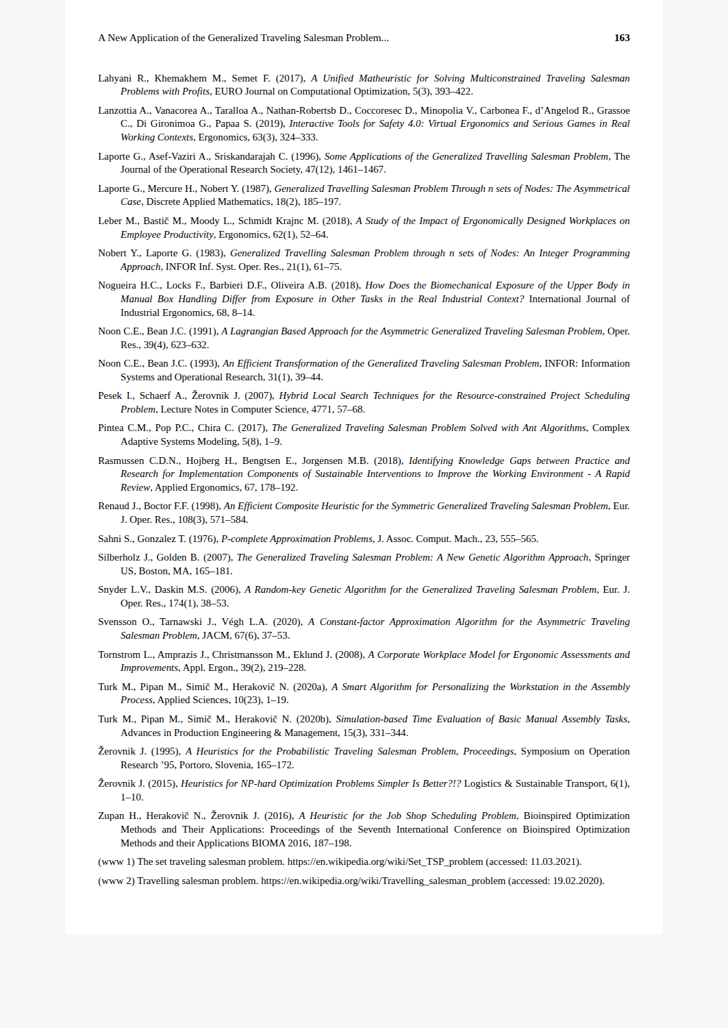A New Application of the Generalized Traveling Salesman Problem... 163
Lahyani R., Khemakhem M., Semet F. (2017), A Unified Matheuristic for Solving Multiconstrained Traveling Salesman Problems with Profits, EURO Journal on Computational Optimization, 5(3), 393–422.
Lanzottia A., Vanacorea A., Taralloa A., Nathan-Robertsb D., Coccoresec D., Minopolia V., Carbonea F., d’Angelod R., Grassoe C., Di Gironimoa G., Papaa S. (2019), Interactive Tools for Safety 4.0: Virtual Ergonomics and Serious Games in Real Working Contexts, Ergonomics, 63(3), 324–333.
Laporte G., Asef-Vaziri A., Sriskandarajah C. (1996), Some Applications of the Generalized Travelling Salesman Problem, The Journal of the Operational Research Society, 47(12), 1461–1467.
Laporte G., Mercure H., Nobert Y. (1987), Generalized Travelling Salesman Problem Through n sets of Nodes: The Asymmetrical Case, Discrete Applied Mathematics, 18(2), 185–197.
Leber M., Bastič M., Moody L., Schmidt Krajnc M. (2018), A Study of the Impact of Ergonomically Designed Workplaces on Employee Productivity, Ergonomics, 62(1), 52–64.
Nobert Y., Laporte G. (1983), Generalized Travelling Salesman Problem through n sets of Nodes: An Integer Programming Approach, INFOR Inf. Syst. Oper. Res., 21(1), 61–75.
Nogueira H.C., Locks F., Barbieri D.F., Oliveira A.B. (2018), How Does the Biomechanical Exposure of the Upper Body in Manual Box Handling Differ from Exposure in Other Tasks in the Real Industrial Context? International Journal of Industrial Ergonomics, 68, 8–14.
Noon C.E., Bean J.C. (1991), A Lagrangian Based Approach for the Asymmetric Generalized Traveling Salesman Problem, Oper. Res., 39(4), 623–632.
Noon C.E., Bean J.C. (1993), An Efficient Transformation of the Generalized Traveling Salesman Problem, INFOR: Information Systems and Operational Research, 31(1), 39–44.
Pesek I., Schaerf A., Žerovnik J. (2007), Hybrid Local Search Techniques for the Resource-constrained Project Scheduling Problem, Lecture Notes in Computer Science, 4771, 57–68.
Pintea C.M., Pop P.C., Chira C. (2017), The Generalized Traveling Salesman Problem Solved with Ant Algorithms, Complex Adaptive Systems Modeling, 5(8), 1–9.
Rasmussen C.D.N., Hojberg H., Bengtsen E., Jorgensen M.B. (2018), Identifying Knowledge Gaps between Practice and Research for Implementation Components of Sustainable Interventions to Improve the Working Environment - A Rapid Review, Applied Ergonomics, 67, 178–192.
Renaud J., Boctor F.F. (1998), An Efficient Composite Heuristic for the Symmetric Generalized Traveling Salesman Problem, Eur. J. Oper. Res., 108(3), 571–584.
Sahni S., Gonzalez T. (1976), P-complete Approximation Problems, J. Assoc. Comput. Mach., 23, 555–565.
Silberholz J., Golden B. (2007), The Generalized Traveling Salesman Problem: A New Genetic Algorithm Approach, Springer US, Boston, MA, 165–181.
Snyder L.V., Daskin M.S. (2006), A Random-key Genetic Algorithm for the Generalized Traveling Salesman Problem, Eur. J. Oper. Res., 174(1), 38–53.
Svensson O., Tarnawski J., Végh L.A. (2020), A Constant-factor Approximation Algorithm for the Asymmetric Traveling Salesman Problem, JACM, 67(6), 37–53.
Tornstrom L., Amprazis J., Christmansson M., Eklund J. (2008), A Corporate Workplace Model for Ergonomic Assessments and Improvements, Appl. Ergon., 39(2), 219–228.
Turk M., Pipan M., Simič M., Herakovič N. (2020a), A Smart Algorithm for Personalizing the Workstation in the Assembly Process, Applied Sciences, 10(23), 1–19.
Turk M., Pipan M., Simič M., Herakovič N. (2020b), Simulation-based Time Evaluation of Basic Manual Assembly Tasks, Advances in Production Engineering & Management, 15(3), 331–344.
Žerovnik J. (1995), A Heuristics for the Probabilistic Traveling Salesman Problem, Proceedings, Symposium on Operation Research ’95, Portoro, Slovenia, 165–172.
Žerovnik J. (2015), Heuristics for NP-hard Optimization Problems Simpler Is Better?!? Logistics & Sustainable Transport, 6(1), 1–10.
Zupan H., Herakovič N., Žerovnik J. (2016), A Heuristic for the Job Shop Scheduling Problem, Bioinspired Optimization Methods and Their Applications: Proceedings of the Seventh International Conference on Bioinspired Optimization Methods and their Applications BIOMA 2016, 187–198.
(www 1) The set traveling salesman problem. https://en.wikipedia.org/wiki/Set_TSP_problem (accessed: 11.03.2021).
(www 2) Travelling salesman problem. https://en.wikipedia.org/wiki/Travelling_salesman_problem (accessed: 19.02.2020).